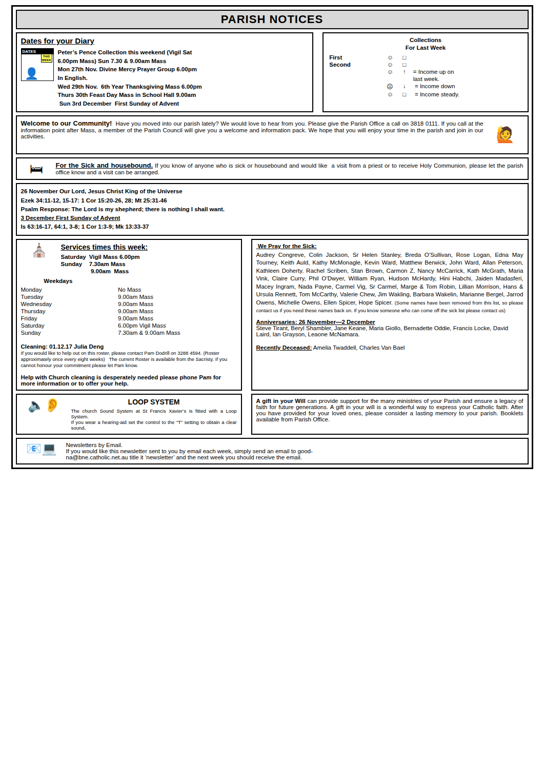PARISH NOTICES
| Dates for your Diary DATES THIS WEEK 👤 Peter’s Pence Collection this weekend (Vigil Sat 6.00pm Mass) Sun 7.30 & 9.00am Mass Mon 27th Nov. Divine Mercy Prayer Group 6.00pm In English. Wed 29th Nov. 6th Year Thanksgiving Mass 6.00pm Thurs 30th Feast Day Mass in School Hall 9.00am Sun 3rd December First Sunday of Advent | | Collections For Last Week / First / ☺ / □ / / / Second / ☺ / □ / / / / ☺ / ↑ / = Income up on / / / / / last week. / / / ☹ / ↓ / = Income down / / / ☺ / □ / = Income steady. / |
| 🙋 Welcome to our Community! Have you moved into our parish lately? We would love to hear from you. Please give the Parish Office a call on 3818 0111. If you call at the information point after Mass, a member of the Parish Council will give you a welcome and information pack. We hope that you will enjoy your time in the parish and join in our activities. |
| 🛏 For the Sick and housebound. If you know of anyone who is sick or housebound and would like a visit from a priest or to receive Holy Communion, please let the parish office know and a visit can be arranged. |
| 26 November Our Lord, Jesus Christ King of the Universe Ezek 34:11-12, 15-17: 1 Cor 15:20-26, 28; Mt 25:31-46 Psalm Response: The Lord is my shepherd; there is nothing I shall want. 3 December First Sunday of Advent Is 63:16-17, 64:1, 3-8; 1 Cor 1:3-9; Mk 13:33-37 |
| ⛪ Services times this week: / Saturday / Vigil Mass 6.00pm / / Sunday / 7.30am Mass / / / 9.00am Mass / Weekdays / Monday / No Mass / / Tuesday / 9.00am Mass / / Wednesday / 9.00am Mass / / Thursday / 9.00am Mass / / Friday / 9.00am Mass / / Saturday / 6.00pm Vigil Mass / / Sunday / 7.30am & 9.00am Mass / Cleaning: 01.12.17 Julia Deng If you would like to help out on this roster, please contact Pam Dodrill on 3288 4594. (Roster approximately once every eight weeks) The current Roster is available from the Sacristy. If you cannot honour your commitment please let Pam know. Help with Church cleaning is desperately needed please phone Pam for more information or to offer your help. | | We Pray for the Sick: Audrey Congreve, Colin Jackson, Sr Helen Stanley, Breda O’Sullivan, Rose Logan, Edna May Tourney, Keith Auld, Kathy McMonagle, Kevin Ward, Matthew Berwick, John Ward, Allan Peterson, Kathleen Doherty. Rachel Scriben, Stan Brown, Carmon Z, Nancy McCarrick, Kath McGrath, Maria Vink, Claire Curry, Phil O’Dwyer, William Ryan, Hudson McHardy, Hini Habchi, Jaiden Madasferi, Macey Ingram, Nada Payne, Carmel Vig, Sr Carmel, Marge & Tom Robin, Lillian Morrison, Hans & Ursula Rennett, Tom McCarthy, Valerie Chew, Jim Wakling, Barbara Wakelin, Marianne Bergel, Jarrod Owens, Michelle Owens, Ellen Spicer, Hope Spicer. (Some names have been removed from this list, so please contact us if you need these names back on. If you know someone who can come off the sick list please contact us) Anniversaries: 26 November—2 December Steve Tirant, Beryl Shambler, Jane Keane, Maria Giollo, Bernadette Oddie, Francis Locke, David Laird, Ian Grayson, Leaone McNamara. Recently Deceased: Amelia Twaddell, Charles Van Bael |
| 🔈👂 LOOP SYSTEM The church Sound System at St Francis Xavier’s is fitted with a Loop System. If you wear a hearing-aid set the control to the “T” setting to obtain a clear sound . | | A gift in your Will can provide support for the many ministries of your Parish and ensure a legacy of faith for future generations. A gift in your will is a wonderful way to express your Catholic faith. After you have provided for your loved ones, please consider a lasting memory to your parish. Booklets available from Parish Office. |
| 📧💻 Newsletters by Email. If you would like this newsletter sent to you by email each week, simply send an email to good- na@bne.catholic.net.au title it ‘newsletter’ and the next week you should receive the email. |